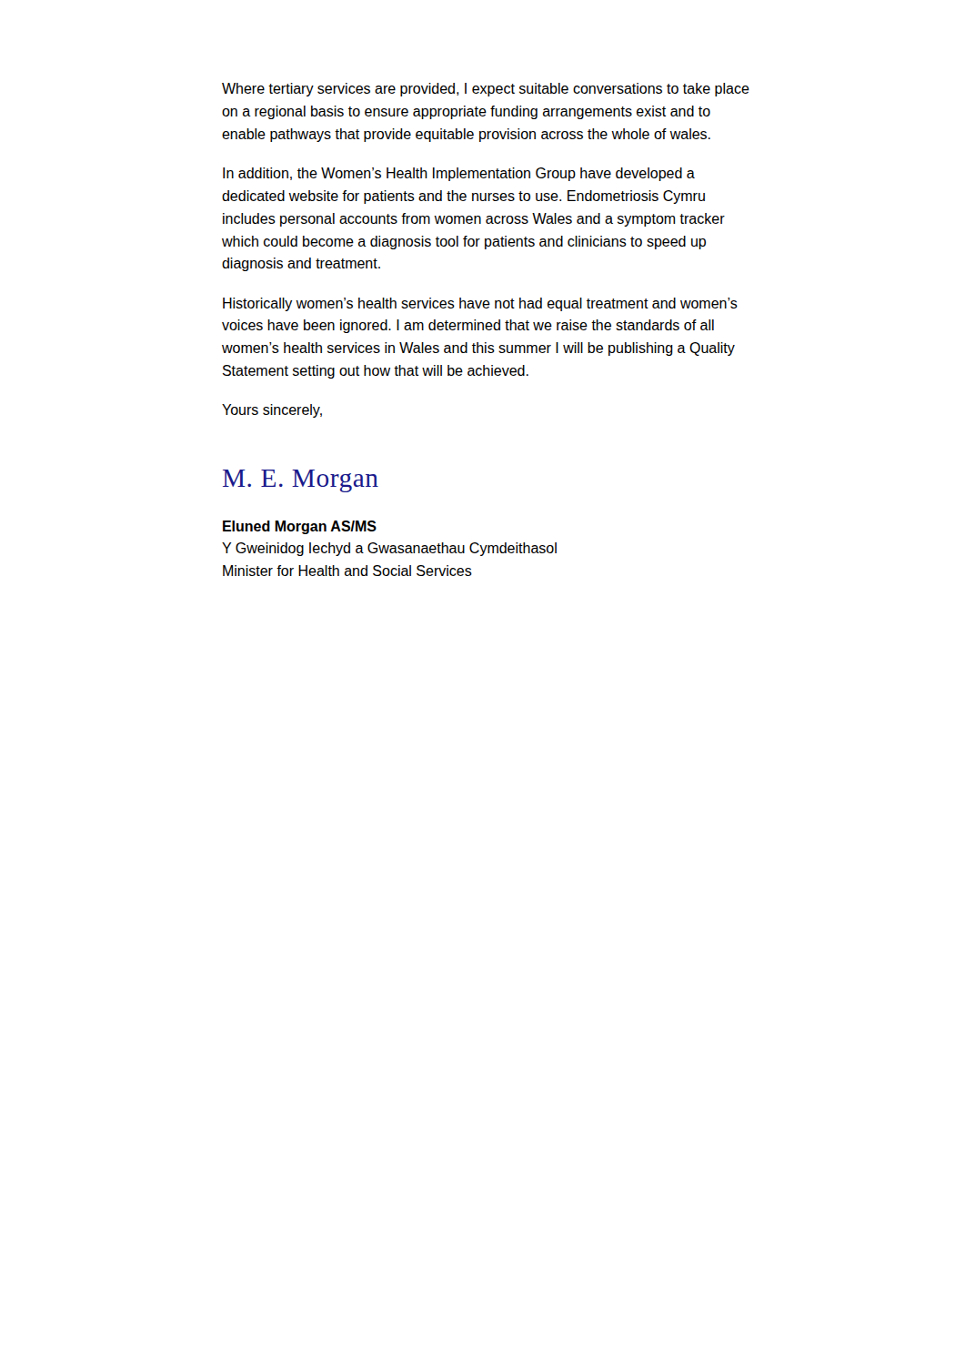Where tertiary services are provided, I expect suitable conversations to take place on a regional basis to ensure appropriate funding arrangements exist and to enable pathways that provide equitable provision across the whole of wales.
In addition, the Women’s Health Implementation Group have developed a dedicated website for patients and the nurses to use. Endometriosis Cymru includes personal accounts from women across Wales and a symptom tracker which could become a diagnosis tool for patients and clinicians to speed up diagnosis and treatment.
Historically women’s health services have not had equal treatment and women’s voices have been ignored. I am determined that we raise the standards of all women’s health services in Wales and this summer I will be publishing a Quality Statement setting out how that will be achieved.
Yours sincerely,
M. E. Morgan
Eluned Morgan AS/MS
Y Gweinidog Iechyd a Gwasanaethau Cymdeithasol
Minister for Health and Social Services